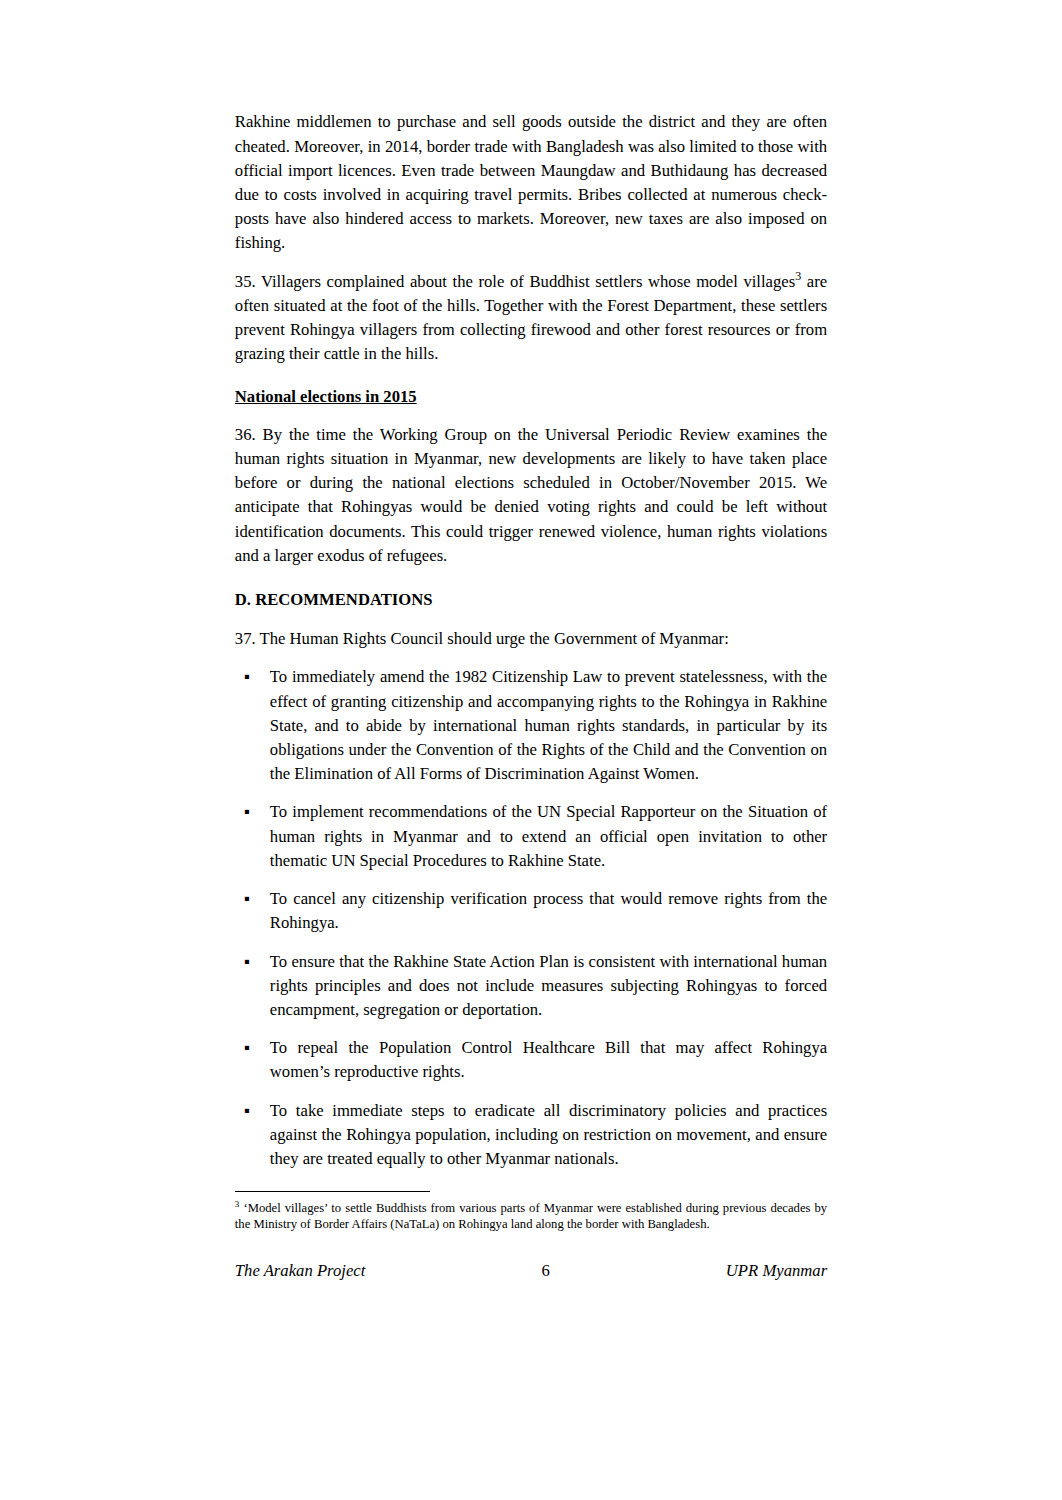Rakhine middlemen to purchase and sell goods outside the district and they are often cheated. Moreover, in 2014, border trade with Bangladesh was also limited to those with official import licences. Even trade between Maungdaw and Buthidaung has decreased due to costs involved in acquiring travel permits. Bribes collected at numerous check-posts have also hindered access to markets. Moreover, new taxes are also imposed on fishing.
35. Villagers complained about the role of Buddhist settlers whose model villages3 are often situated at the foot of the hills. Together with the Forest Department, these settlers prevent Rohingya villagers from collecting firewood and other forest resources or from grazing their cattle in the hills.
National elections in 2015
36. By the time the Working Group on the Universal Periodic Review examines the human rights situation in Myanmar, new developments are likely to have taken place before or during the national elections scheduled in October/November 2015. We anticipate that Rohingyas would be denied voting rights and could be left without identification documents. This could trigger renewed violence, human rights violations and a larger exodus of refugees.
D. RECOMMENDATIONS
37. The Human Rights Council should urge the Government of Myanmar:
To immediately amend the 1982 Citizenship Law to prevent statelessness, with the effect of granting citizenship and accompanying rights to the Rohingya in Rakhine State, and to abide by international human rights standards, in particular by its obligations under the Convention of the Rights of the Child and the Convention on the Elimination of All Forms of Discrimination Against Women.
To implement recommendations of the UN Special Rapporteur on the Situation of human rights in Myanmar and to extend an official open invitation to other thematic UN Special Procedures to Rakhine State.
To cancel any citizenship verification process that would remove rights from the Rohingya.
To ensure that the Rakhine State Action Plan is consistent with international human rights principles and does not include measures subjecting Rohingyas to forced encampment, segregation or deportation.
To repeal the Population Control Healthcare Bill that may affect Rohingya women’s reproductive rights.
To take immediate steps to eradicate all discriminatory policies and practices against the Rohingya population, including on restriction on movement, and ensure they are treated equally to other Myanmar nationals.
3 ‘Model villages’ to settle Buddhists from various parts of Myanmar were established during previous decades by the Ministry of Border Affairs (NaTaLa) on Rohingya land along the border with Bangladesh.
The Arakan Project
6
UPR Myanmar